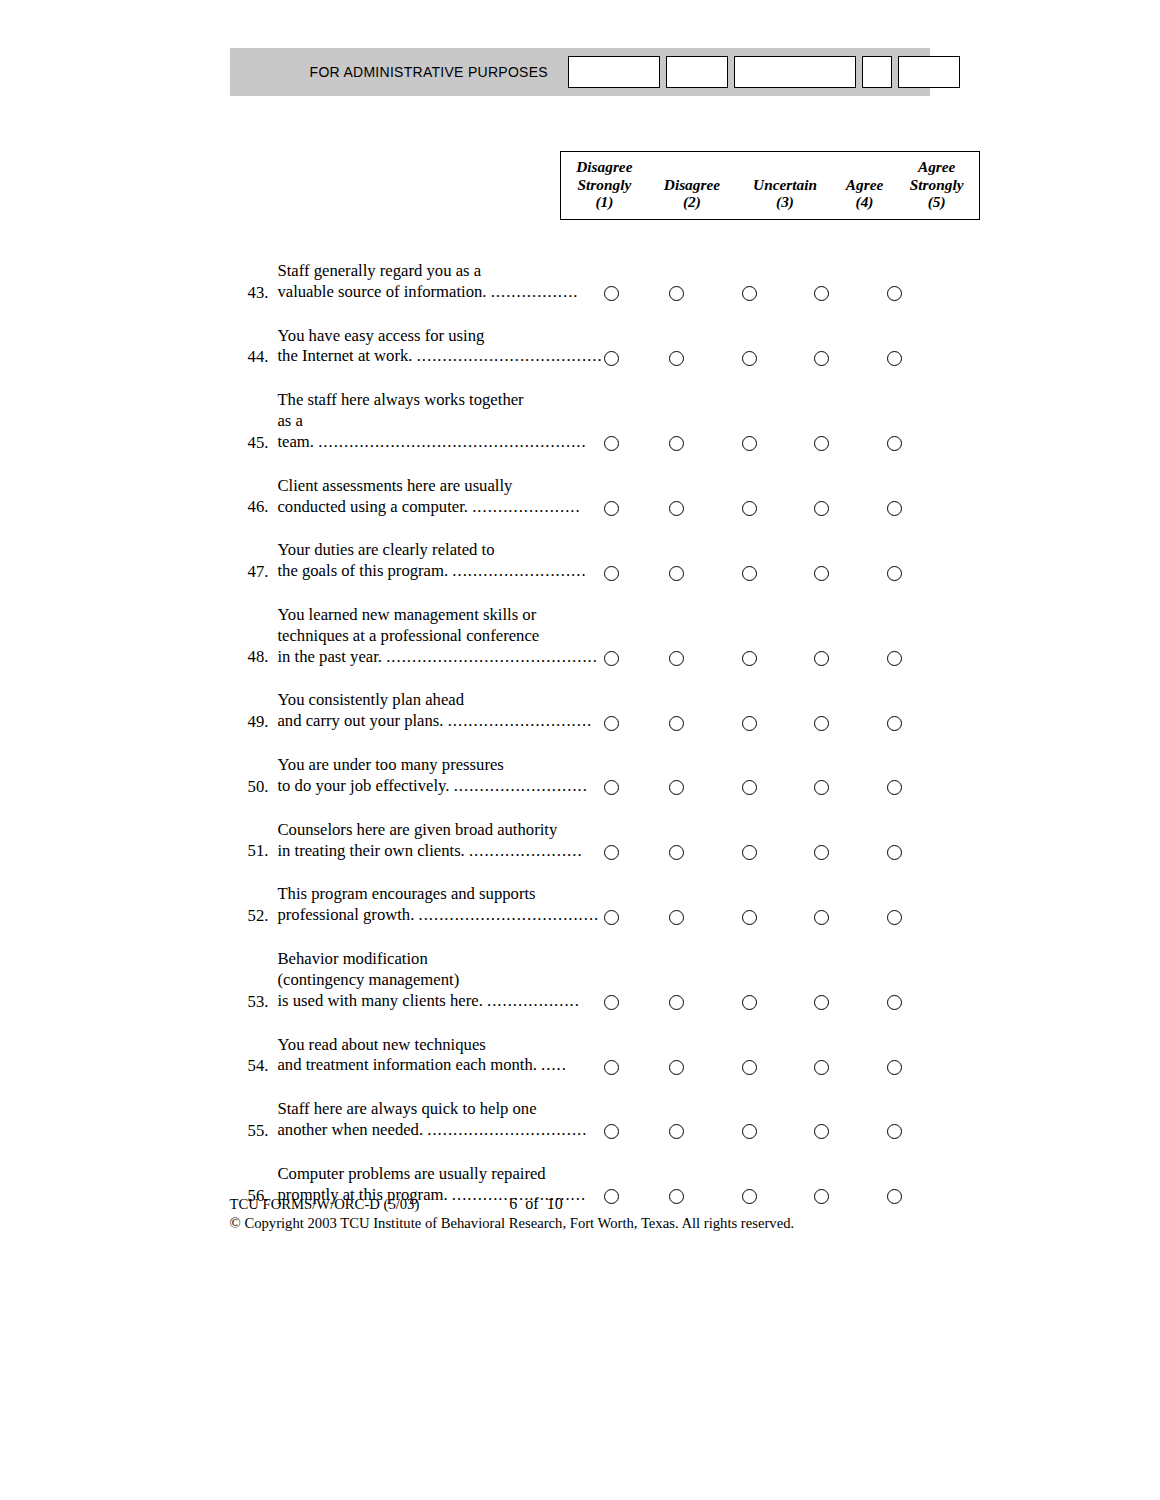FOR ADMINISTRATIVE PURPOSES
| Disagree Strongly (1) | Disagree (2) | Uncertain (3) | Agree (4) | Agree Strongly (5) |
| 43. | Staff generally regard you as a valuable source of information. ................. | | | | | |
| 44. | You have easy access for using the Internet at work. .................................... | | | | | |
| 45. | The staff here always works together as a team. .................................................... | | | | | |
| 46. | Client assessments here are usually conducted using a computer. ..................... | | | | | |
| 47. | Your duties are clearly related to the goals of this program. .......................... | | | | | |
| 48. | You learned new management skills or techniques at a professional conference in the past year. ......................................... | | | | | |
| 49. | You consistently plan ahead and carry out your plans. ............................ | | | | | |
| 50. | You are under too many pressures to do your job effectively. .......................... | | | | | |
| 51. | Counselors here are given broad authority in treating their own clients. ...................... | | | | | |
| 52. | This program encourages and supports professional growth. ................................... | | | | | |
| 53. | Behavior modification (contingency management) is used with many clients here. .................. | | | | | |
| 54. | You read about new techniques and treatment information each month. ..... | | | | | |
| 55. | Staff here are always quick to help one another when needed. ............................... | | | | | |
| 56. | Computer problems are usually repaired promptly at this program. .......................... | | | | | |
TCU FORMS/W/ORC-D (5/03) 6 of 10
© Copyright 2003 TCU Institute of Behavioral Research, Fort Worth, Texas. All rights reserved.